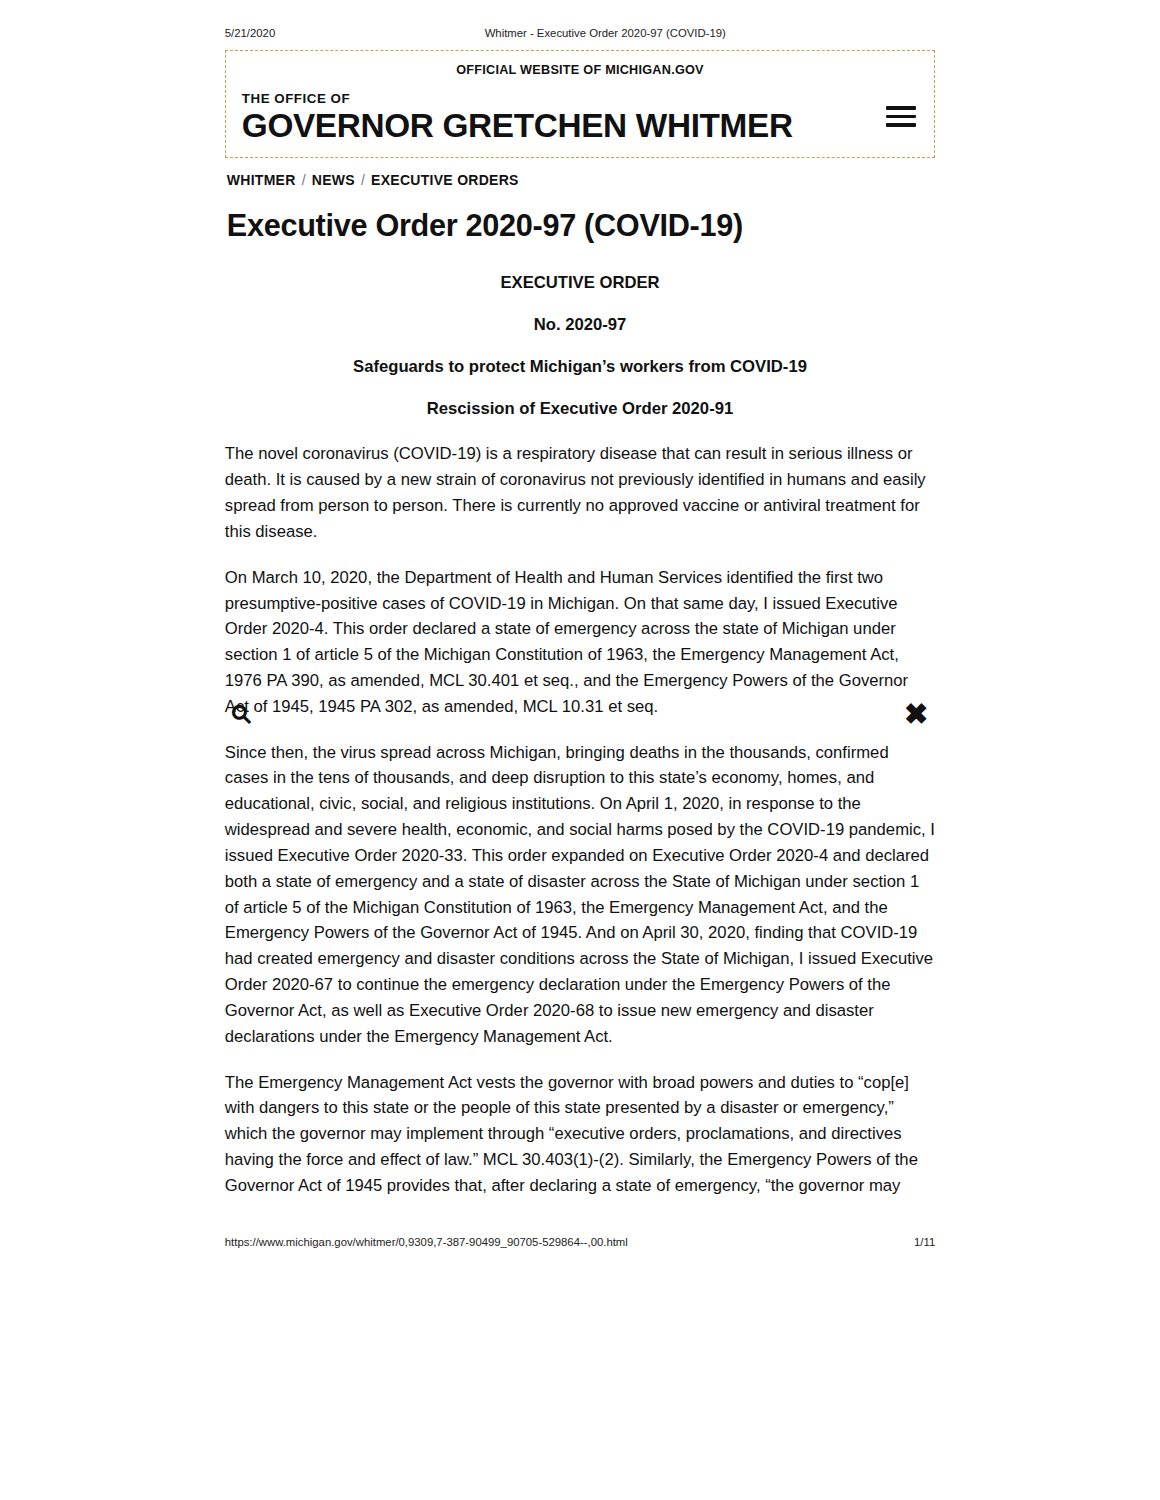5/21/2020
Whitmer - Executive Order 2020-97 (COVID-19)
OFFICIAL WEBSITE OF MICHIGAN.GOV
THE OFFICE OF
GOVERNOR GRETCHEN WHITMER
WHITMER/NEWS/EXECUTIVE ORDERS
Executive Order 2020-97 (COVID-19)
EXECUTIVE ORDER
No. 2020-97
Safeguards to protect Michigan’s workers from COVID-19
Rescission of Executive Order 2020-91
The novel coronavirus (COVID-19) is a respiratory disease that can result in serious illness or death. It is caused by a new strain of coronavirus not previously identified in humans and easily spread from person to person. There is currently no approved vaccine or antiviral treatment for this disease.
On March 10, 2020, the Department of Health and Human Services identified the first two presumptive-positive cases of COVID-19 in Michigan. On that same day, I issued Executive Order 2020-4. This order declared a state of emergency across the state of Michigan under section 1 of article 5 of the Michigan Constitution of 1963, the Emergency Management Act, 1976 PA 390, as amended, MCL 30.401 et seq., and the Emergency Powers of the Governor Act of 1945, 1945 PA 302, as amended, MCL 10.31 et seq.
Since then, the virus spread across Michigan, bringing deaths in the thousands, confirmed cases in the tens of thousands, and deep disruption to this state’s economy, homes, and educational, civic, social, and religious institutions. On April 1, 2020, in response to the widespread and severe health, economic, and social harms posed by the COVID-19 pandemic, I issued Executive Order 2020-33. This order expanded on Executive Order 2020-4 and declared both a state of emergency and a state of disaster across the State of Michigan under section 1 of article 5 of the Michigan Constitution of 1963, the Emergency Management Act, and the Emergency Powers of the Governor Act of 1945. And on April 30, 2020, finding that COVID-19 had created emergency and disaster conditions across the State of Michigan, I issued Executive Order 2020-67 to continue the emergency declaration under the Emergency Powers of the Governor Act, as well as Executive Order 2020-68 to issue new emergency and disaster declarations under the Emergency Management Act.
The Emergency Management Act vests the governor with broad powers and duties to “cop[e] with dangers to this state or the people of this state presented by a disaster or emergency,” which the governor may implement through “executive orders, proclamations, and directives having the force and effect of law.” MCL 30.403(1)-(2). Similarly, the Emergency Powers of the Governor Act of 1945 provides that, after declaring a state of emergency, “the governor may
⚲
✖
https://www.michigan.gov/whitmer/0,9309,7-387-90499_90705-529864--,00.html
1/11